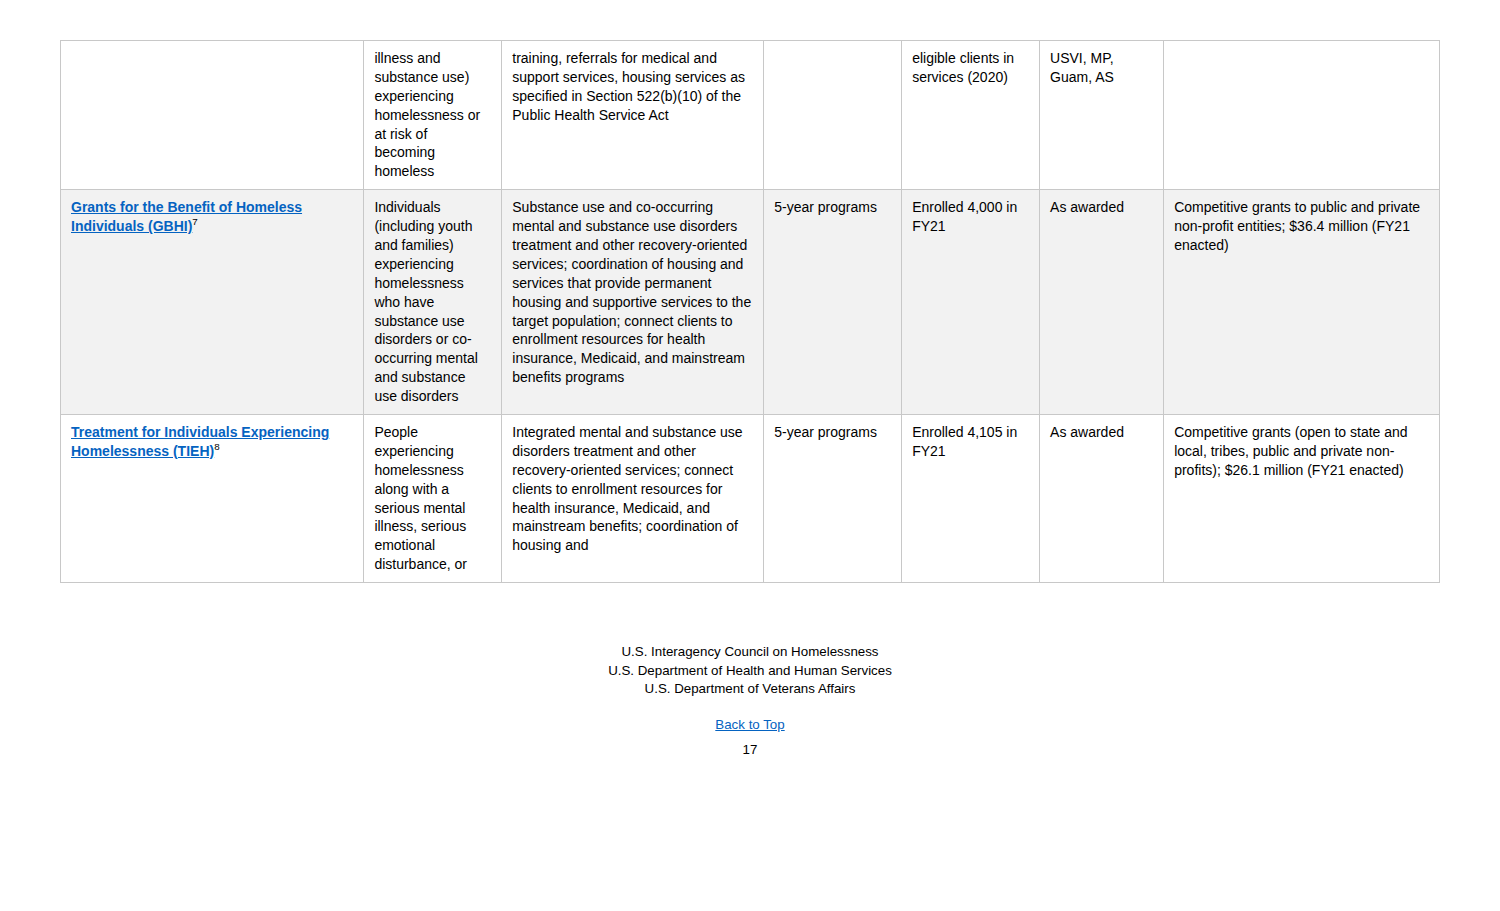| | illness and substance use) experiencing homelessness or at risk of becoming homeless | training, referrals for medical and support services, housing services as specified in Section 522(b)(10) of the Public Health Service Act | | eligible clients in services (2020) | USVI, MP, Guam, AS | |
| Grants for the Benefit of Homeless Individuals (GBHI) 7 | Individuals (including youth and families) experiencing homelessness who have substance use disorders or co-occurring mental and substance use disorders | Substance use and co-occurring mental and substance use disorders treatment and other recovery-oriented services; coordination of housing and services that provide permanent housing and supportive services to the target population; connect clients to enrollment resources for health insurance, Medicaid, and mainstream benefits programs | 5-year programs | Enrolled 4,000 in FY21 | As awarded | Competitive grants to public and private non-profit entities; $36.4 million (FY21 enacted) |
| Treatment for Individuals Experiencing Homelessness (TIEH) 8 | People experiencing homelessness along with a serious mental illness, serious emotional disturbance, or | Integrated mental and substance use disorders treatment and other recovery-oriented services; connect clients to enrollment resources for health insurance, Medicaid, and mainstream benefits; coordination of housing and | 5-year programs | Enrolled 4,105 in FY21 | As awarded | Competitive grants (open to state and local, tribes, public and private non-profits); $26.1 million (FY21 enacted) |
U.S. Interagency Council on Homelessness
U.S. Department of Health and Human Services
U.S. Department of Veterans Affairs
Back to Top
17